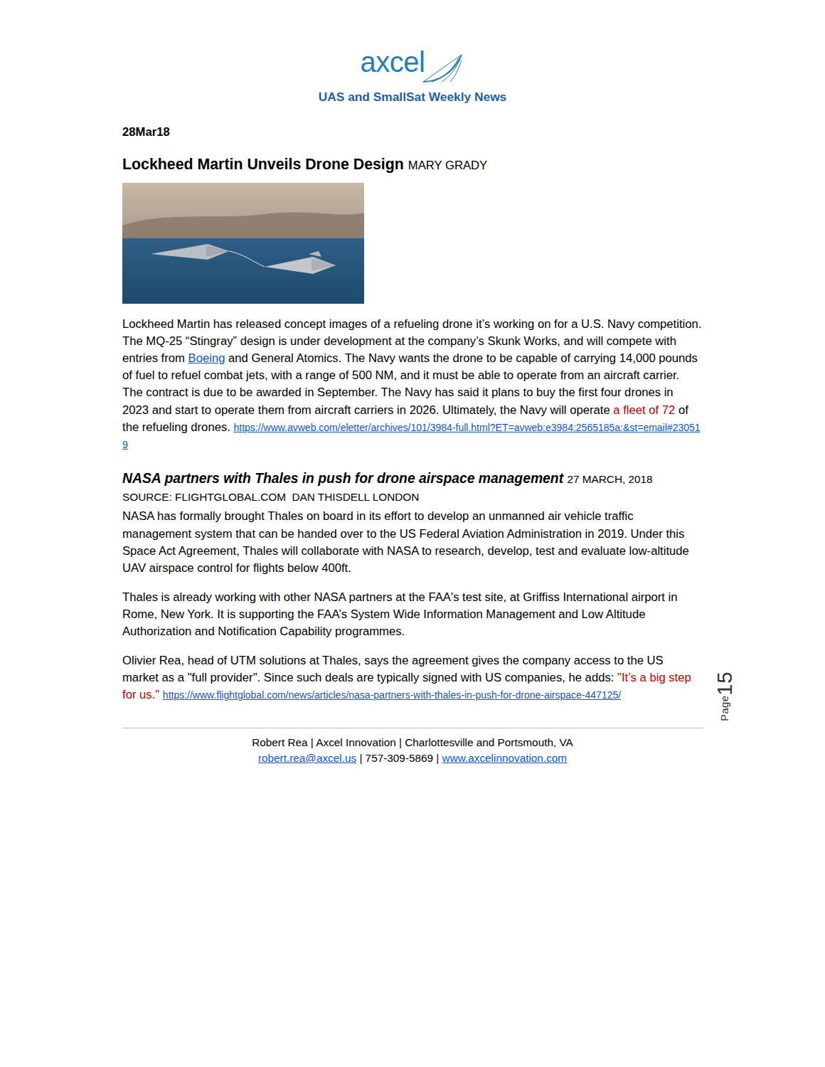axcel
UAS and SmallSat Weekly News
28Mar18
Lockheed Martin Unveils Drone Design MARY GRADY
Lockheed Martin has released concept images of a refueling drone it’s working on for a U.S. Navy competition. The MQ-25 “Stingray” design is under development at the company’s Skunk Works, and will compete with entries from Boeing and General Atomics. The Navy wants the drone to be capable of carrying 14,000 pounds of fuel to refuel combat jets, with a range of 500 NM, and it must be able to operate from an aircraft carrier. The contract is due to be awarded in September. The Navy has said it plans to buy the first four drones in 2023 and start to operate them from aircraft carriers in 2026. Ultimately, the Navy will operate a fleet of 72 of the refueling drones. https://www.avweb.com/eletter/archives/101/3984-full.html?ET=avweb:e3984:2565185a:&st=email#230519
NASA partners with Thales in push for drone airspace management 27 MARCH, 2018 SOURCE: FLIGHTGLOBAL.COM DAN THISDELL LONDON
NASA has formally brought Thales on board in its effort to develop an unmanned air vehicle traffic management system that can be handed over to the US Federal Aviation Administration in 2019. Under this Space Act Agreement, Thales will collaborate with NASA to research, develop, test and evaluate low-altitude UAV airspace control for flights below 400ft.
Thales is already working with other NASA partners at the FAA's test site, at Griffiss International airport in Rome, New York. It is supporting the FAA’s System Wide Information Management and Low Altitude Authorization and Notification Capability programmes.
Olivier Rea, head of UTM solutions at Thales, says the agreement gives the company access to the US market as a "full provider". Since such deals are typically signed with US companies, he adds: "It’s a big step for us." https://www.flightglobal.com/news/articles/nasa-partners-with-thales-in-push-for-drone-airspace-447125/
Page15
Robert Rea | Axcel Innovation | Charlottesville and Portsmouth, VA
robert.rea@axcel.us | 757-309-5869 | www.axcelinnovation.com